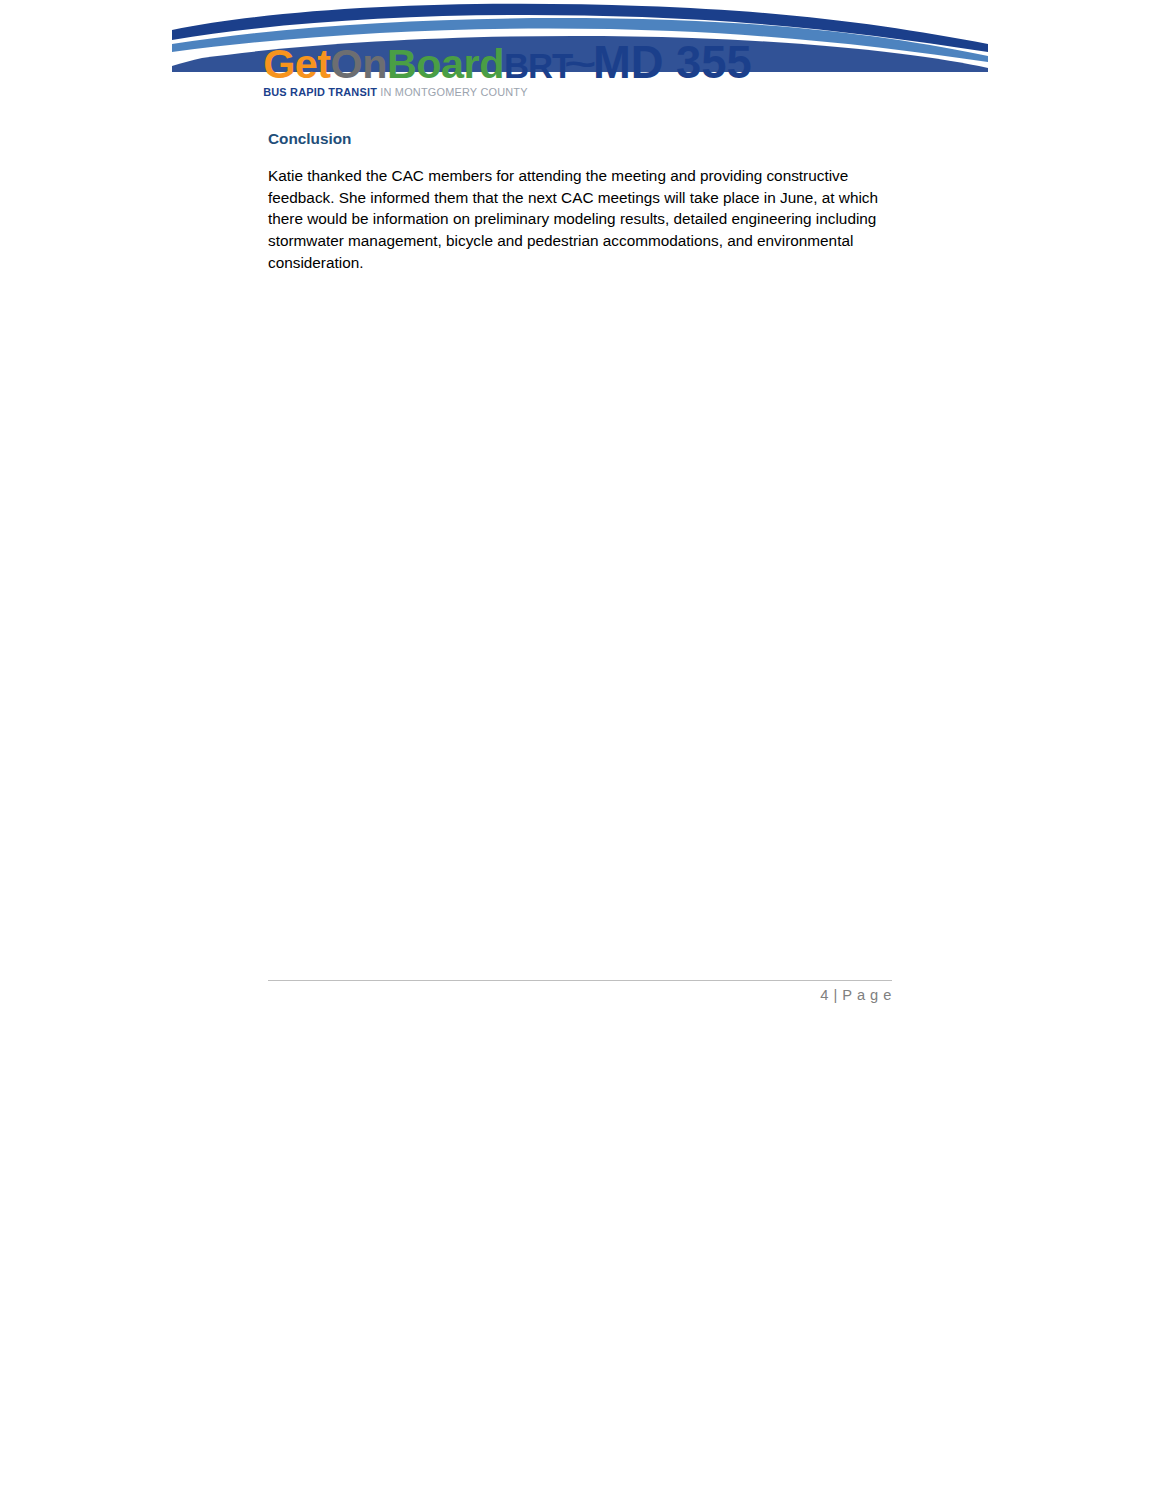Get On Board BRT~MD 355
BUS RAPID TRANSIT IN MONTGOMERY COUNTY
Conclusion
Katie thanked the CAC members for attending the meeting and providing constructive feedback. She informed them that the next CAC meetings will take place in June, at which there would be information on preliminary modeling results, detailed engineering including stormwater management, bicycle and pedestrian accommodations, and environmental consideration.
4 | P a g e